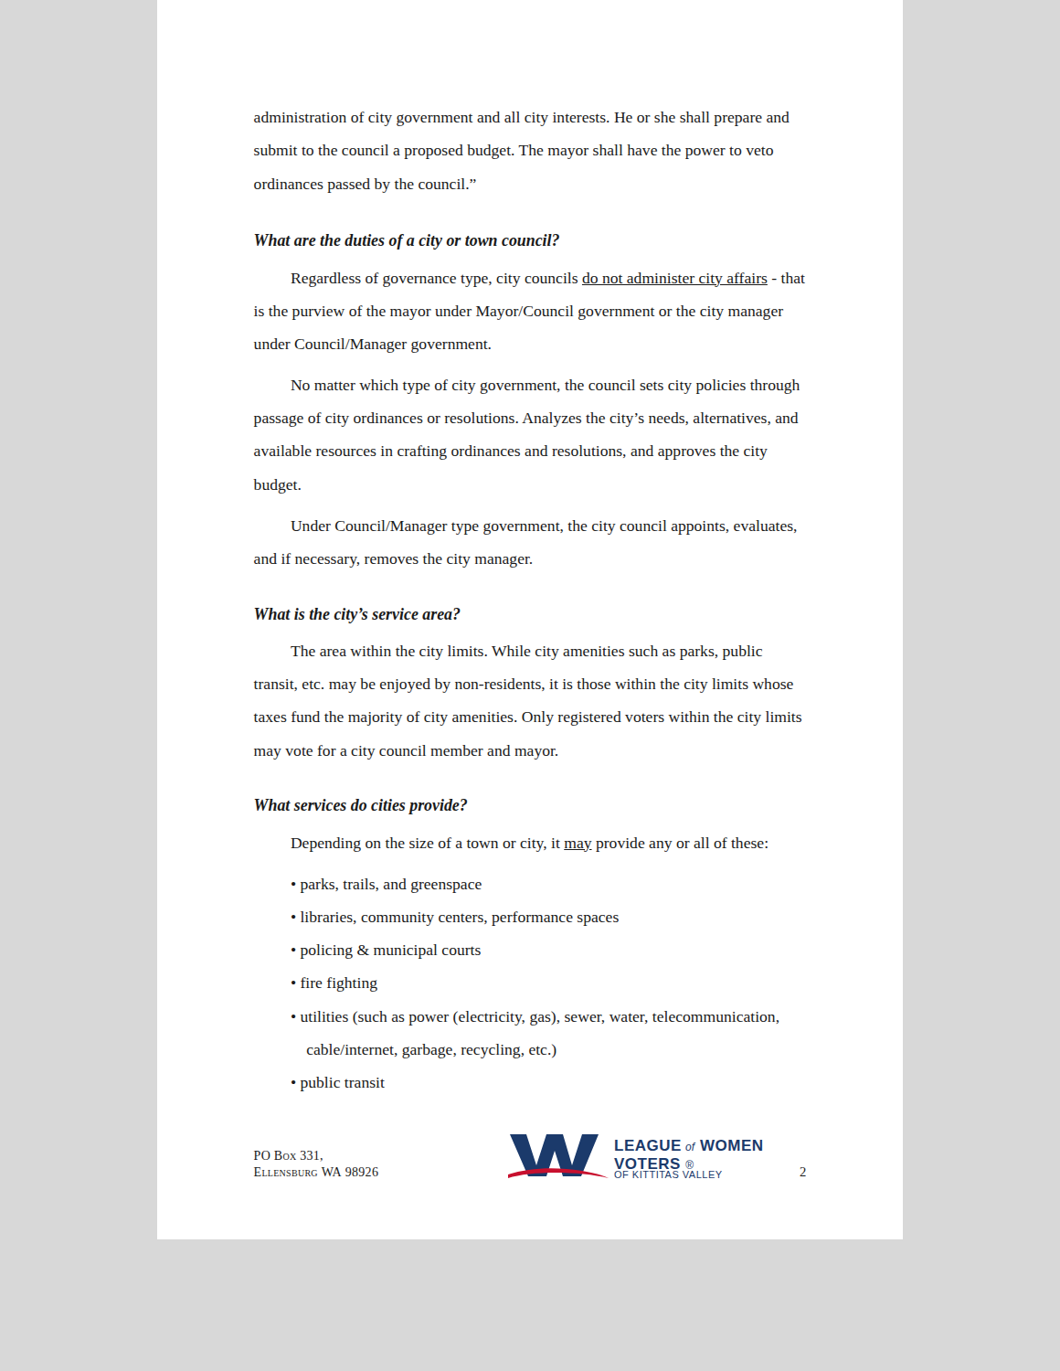administration of city government and all city interests. He or she shall prepare and submit to the council a proposed budget. The mayor shall have the power to veto ordinances passed by the council.”
What are the duties of a city or town council?
Regardless of governance type, city councils do not administer city affairs - that is the purview of the mayor under Mayor/Council government or the city manager under Council/Manager government.
No matter which type of city government, the council sets city policies through passage of city ordinances or resolutions. Analyzes the city’s needs, alternatives, and available resources in crafting ordinances and resolutions, and approves the city budget.
Under Council/Manager type government, the city council appoints, evaluates, and if necessary, removes the city manager.
What is the city’s service area?
The area within the city limits. While city amenities such as parks, public transit, etc. may be enjoyed by non-residents, it is those within the city limits whose taxes fund the majority of city amenities. Only registered voters within the city limits may vote for a city council member and mayor.
What services do cities provide?
Depending on the size of a town or city, it may provide any or all of these:
• parks, trails, and greenspace
• libraries, community centers, performance spaces
• policing & municipal courts
• fire fighting
• utilities (such as power (electricity, gas), sewer, water, telecommunication, cable/internet, garbage, recycling, etc.)
• public transit
PO Box 331,
Ellensburg WA 98926
LEAGUE of WOMEN VOTERS ® OF KITTITAS VALLEY
2